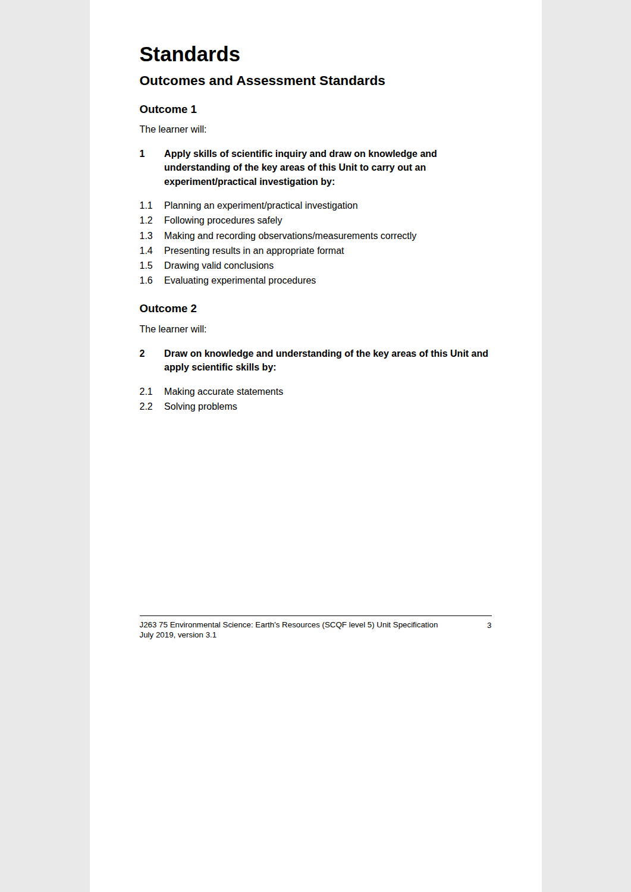Standards
Outcomes and Assessment Standards
Outcome 1
The learner will:
1 Apply skills of scientific inquiry and draw on knowledge and understanding of the key areas of this Unit to carry out an experiment/practical investigation by:
1.1 Planning an experiment/practical investigation
1.2 Following procedures safely
1.3 Making and recording observations/measurements correctly
1.4 Presenting results in an appropriate format
1.5 Drawing valid conclusions
1.6 Evaluating experimental procedures
Outcome 2
The learner will:
2 Draw on knowledge and understanding of the key areas of this Unit and apply scientific skills by:
2.1 Making accurate statements
2.2 Solving problems
J263 75 Environmental Science: Earth's Resources (SCQF level 5) Unit Specification
July 2019, version 3.1
3